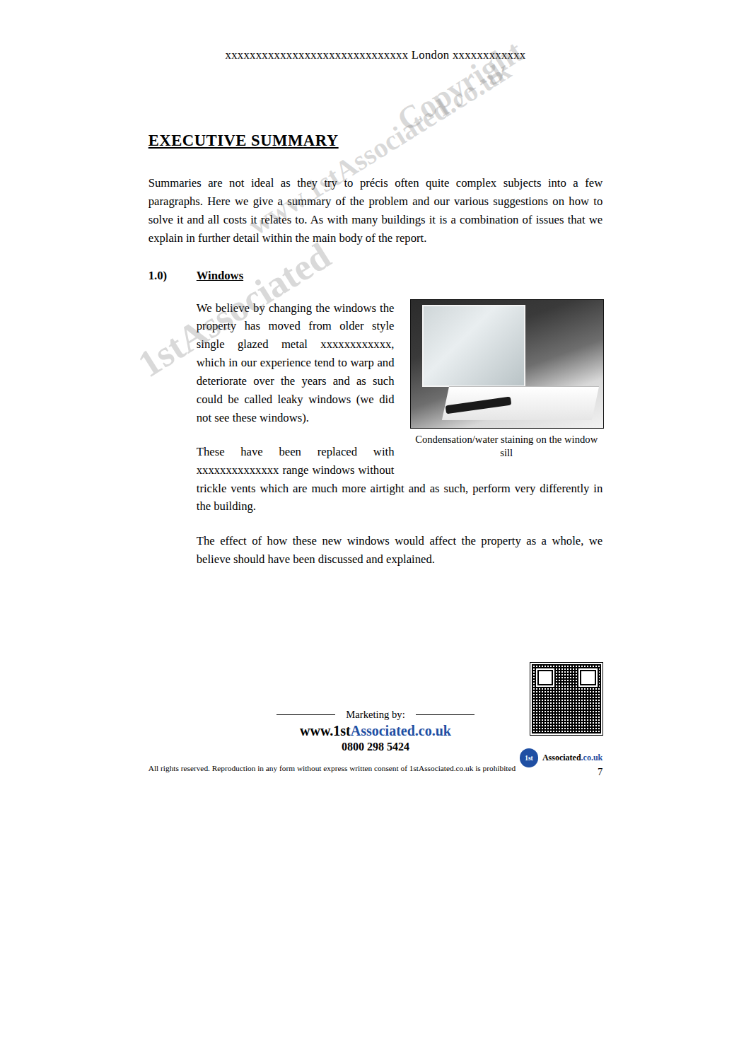xxxxxxxxxxxxxxxxxxxxxxxxxxxxxx London xxxxxxxxxxxx
EXECUTIVE SUMMARY
Summaries are not ideal as they try to précis often quite complex subjects into a few paragraphs. Here we give a summary of the problem and our various suggestions on how to solve it and all costs it relates to. As with many buildings it is a combination of issues that we explain in further detail within the main body of the report.
1.0)
Windows
Condensation/water staining on the window sill
We believe by changing the windows the property has moved from older style single glazed metal xxxxxxxxxxxx, which in our experience tend to warp and deteriorate over the years and as such could be called leaky windows (we did not see these windows).
These have been replaced with xxxxxxxxxxxxxx range windows without trickle vents which are much more airtight and as such, perform very differently in the building.
The effect of how these new windows would affect the property as a whole, we believe should have been discussed and explained.
Copyright
www.1stAssociated.co.uk
1stAssociated
Marketing by:
www. 1st Associated.co.uk
0800 298 5424
All rights reserved. Reproduction in any form without express written consent of 1stAssociated.co.uk is prohibited
1st Associated.co.uk
7